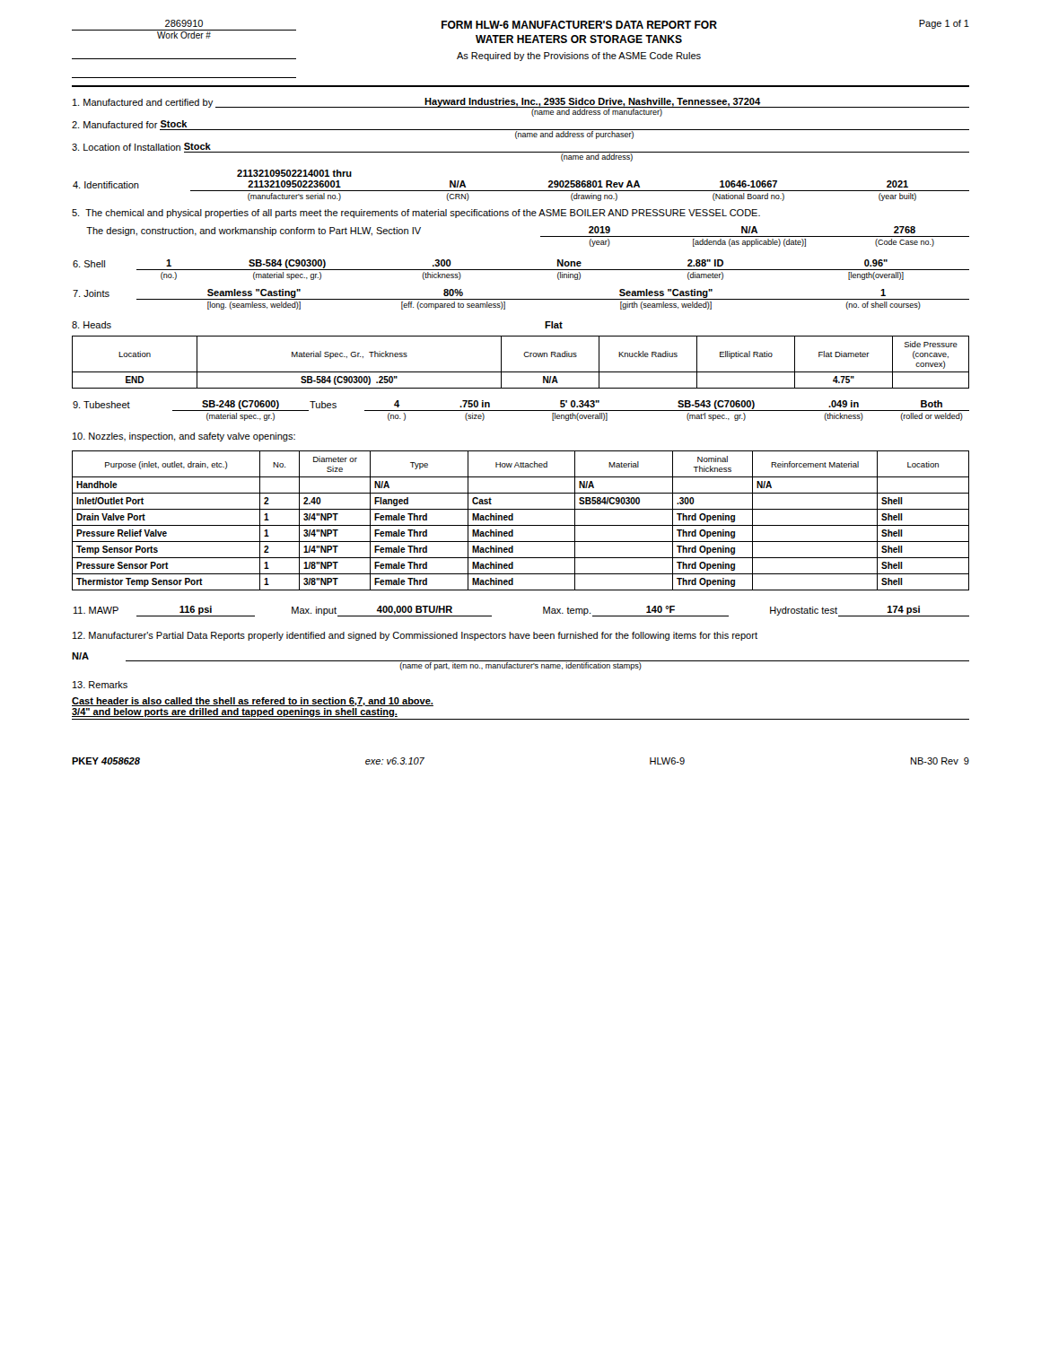2869910
Work Order #
FORM HLW-6 MANUFACTURER'S DATA REPORT FOR
WATER HEATERS OR STORAGE TANKS
As Required by the Provisions of the ASME Code Rules
Page 1 of 1
1. Manufactured and certified by Hayward Industries, Inc., 2935 Sidco Drive, Nashville, Tennessee, 37204
(name and address of manufacturer)
2. Manufactured for Stock
(name and address of purchaser)
3. Location of Installation Stock
(name and address)
| 4. Identification | 21132109502214001 thru 21132109502236001 | N/A | 2902586801 Rev AA | 10646-10667 | 2021 |
| | (manufacturer's serial no.) | (CRN) | (drawing no.) | (National Board no.) | (year built) |
5. The chemical and physical properties of all parts meet the requirements of material specifications of the ASME BOILER AND PRESSURE VESSEL CODE.
| The design, construction, and workmanship conform to Part HLW, Section IV | 2019 | N/A | 2768 |
| | (year) | [addenda (as applicable) (date)] | (Code Case no.) |
| 6. Shell | 1 | SB-584 (C90300) | .300 | None | 2.88" ID | 0.96" |
| | (no.) | (material spec., gr.) | (thickness) | (lining) | (diameter) | [length(overall)] |
| 7. Joints | Seamless "Casting" | 80% | Seamless "Casting" | 1 |
| | [long. (seamless, welded)] | [eff. (compared to seamless)] | [girth (seamless, welded)] | (no. of shell courses) |
8. Heads Flat
| Location | Material Spec., Gr., Thickness | Crown Radius | Knuckle Radius | Elliptical Ratio | Flat Diameter | Side Pressure (concave, convex) |
| --- | --- | --- | --- | --- | --- | --- |
| END | SB-584 (C90300) .250" | N/A | | | 4.75" | |
| 9. Tubesheet | SB-248 (C70600) | Tubes | 4 | .750 in | 5' 0.343" | SB-543 (C70600) | .049 in | Both |
| | (material spec., gr.) | | (no. ) | (size) | [length(overall)] | (mat'l spec., gr.) | (thickness) | (rolled or welded) |
10. Nozzles, inspection, and safety valve openings:
| Purpose (inlet, outlet, drain, etc.) | No. | Diameter or Size | Type | How Attached | Material | Nominal Thickness | Reinforcement Material | Location |
| --- | --- | --- | --- | --- | --- | --- | --- | --- |
| Handhole | | | N/A | | N/A | | N/A | |
| Inlet/Outlet Port | 2 | 2.40 | Flanged | Cast | SB584/C90300 | .300 | | Shell |
| Drain Valve Port | 1 | 3/4"NPT | Female Thrd | Machined | | Thrd Opening | | Shell |
| Pressure Relief Valve | 1 | 3/4"NPT | Female Thrd | Machined | | Thrd Opening | | Shell |
| Temp Sensor Ports | 2 | 1/4"NPT | Female Thrd | Machined | | Thrd Opening | | Shell |
| Pressure Sensor Port | 1 | 1/8"NPT | Female Thrd | Machined | | Thrd Opening | | Shell |
| Thermistor Temp Sensor Port | 1 | 3/8"NPT | Female Thrd | Machined | | Thrd Opening | | Shell |
| 11. MAWP | 116 psi | Max. input | 400,000 BTU/HR | Max. temp. | 140 °F | Hydrostatic test | 174 psi |
12. Manufacturer's Partial Data Reports properly identified and signed by Commissioned Inspectors have been furnished for the following items for this report
N/A
(name of part, item no., manufacturer's name, identification stamps)
13. Remarks
Cast header is also called the shell as refered to in section 6,7, and 10 above.
3/4" and below ports are drilled and tapped openings in shell casting.
PKEY 4058628
exe: v6.3.107
HLW6-9
NB-30 Rev 9